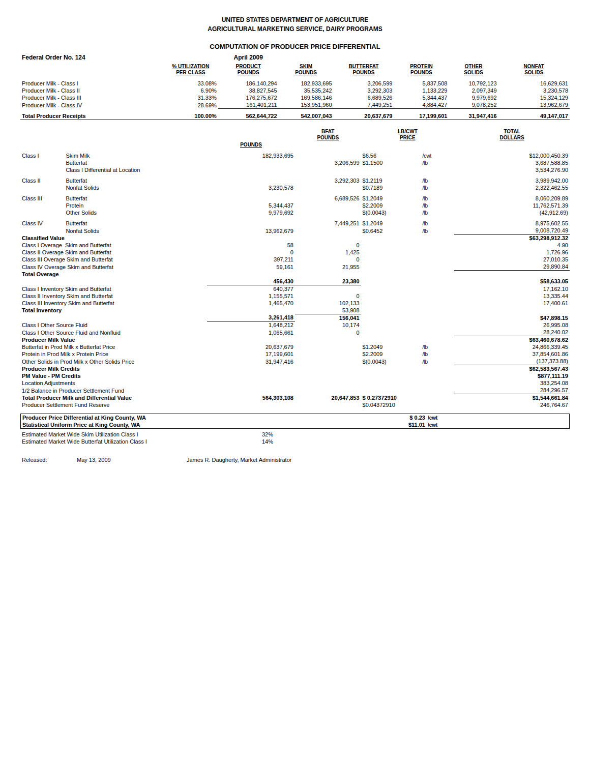UNITED STATES DEPARTMENT OF AGRICULTURE
AGRICULTURAL MARKETING SERVICE, DAIRY PROGRAMS
COMPUTATION OF PRODUCER PRICE DIFFERENTIAL
| Federal Order No. 124 | April 2009 | |
| | % UTILIZATION PER CLASS | PRODUCT POUNDS | SKIM POUNDS | BUTTERFAT POUNDS | PROTEIN POUNDS | OTHER SOLIDS | NONFAT SOLIDS |
| Producer Milk - Class I | 33.08% | 186,140,294 | 182,933,695 | 3,206,599 | 5,837,508 | 10,792,123 | 16,629,631 |
| Producer Milk - Class II | 6.90% | 38,827,545 | 35,535,242 | 3,292,303 | 1,133,229 | 2,097,349 | 3,230,578 |
| Producer Milk - Class III | 31.33% | 176,275,672 | 169,586,146 | 6,689,526 | 5,344,437 | 9,979,692 | 15,324,129 |
| Producer Milk - Class IV | 28.69% | 161,401,211 | 153,951,960 | 7,449,251 | 4,884,427 | 9,078,252 | 13,962,679 |
| Total Producer Receipts | 100.00% | 562,644,722 | 542,007,043 | 20,637,679 | 17,199,601 | 31,947,416 | 49,147,017 |
| | | BFAT POUNDS | LB/CWT PRICE | TOTAL DOLLARS |
| | POUNDS | | | |
| Class I | Skim Milk | 182,933,695 | | $6.56 | /cwt | $12,000,450.39 |
| | Butterfat | | 3,206,599 | $1.1500 | /lb | 3,687,588.85 |
| | Class I Differential at Location | | | | | 3,534,276.90 |
| Class II | Butterfat | | 3,292,303 | $1.2119 | /lb | 3,989,942.00 |
| | Nonfat Solids | 3,230,578 | | $0.7189 | /lb | 2,322,462.55 |
| Class III | Butterfat | | 6,689,526 | $1.2049 | /lb | 8,060,209.89 |
| | Protein | 5,344,437 | | $2.2009 | /lb | 11,762,571.39 |
| | Other Solids | 9,979,692 | | $(0.0043) | /lb | (42,912.69) |
| Class IV | Butterfat | | 7,449,251 | $1.2049 | /lb | 8,975,602.55 |
| | Nonfat Solids | 13,962,679 | | $0.6452 | /lb | 9,008,720.49 |
| Classified Value | | | | $63,298,912.32 |
| Class I Overage Skim and Butterfat | 58 | 0 | | 4.90 |
| Class II Overage Skim and Butterfat | 0 | 1,425 | | 1,726.96 |
| Class III Overage Skim and Butterfat | 397,211 | 0 | | 27,010.35 |
| Class IV Overage Skim and Butterfat | 59,161 | 21,955 | | 29,890.84 |
| Total Overage | | | | |
| | 456,430 | 23,380 | | $58,633.05 |
| Class I Inventory Skim and Butterfat | 640,377 | | | 17,162.10 |
| Class II Inventory Skim and Butterfat | 1,155,571 | 0 | | 13,335.44 |
| Class III Inventory Skim and Butterfat | 1,465,470 | 102,133 | | 17,400.61 |
| Total Inventory | | 53,908 | | |
| | 3,261,418 | 156,041 | | $47,898.15 |
| Class I Other Source Fluid | 1,648,212 | 10,174 | | 26,995.08 |
| Class I Other Source Fluid and Nonfluid | 1,065,661 | 0 | | 28,240.02 |
| Producer Milk Value | | | | $63,460,678.62 |
| Butterfat in Prod Milk x Butterfat Price | 20,637,679 | | $1.2049 | /lb | 24,866,339.45 |
| Protein in Prod Milk x Protein Price | 17,199,601 | | $2.2009 | /lb | 37,854,601.86 |
| Other Solids in Prod Milk x Other Solids Price | 31,947,416 | | $(0.0043) | /lb | (137,373.88) |
| Producer Milk Credits | | | | $62,583,567.43 |
| PM Value - PM Credits | | | | $877,111.19 |
| Location Adjustments | | | | 383,254.08 |
| 1/2 Balance in Producer Settlement Fund | | | | 284,296.57 |
| Total Producer Milk and Differential Value | 564,303,108 | 20,647,853 | $ 0.27372910 | $1,544,661.84 |
| Producer Settlement Fund Reserve | | | $0.04372910 | 246,764.67 |
| Producer Price Differential at King County, WA | | $ 0.23 | /cwt | |
| Statistical Uniform Price at King County, WA | | $11.01 | /cwt | |
| Estimated Market Wide Skim Utilization Class I | 32% | |
| Estimated Market Wide Butterfat Utilization Class I | 14% | |
| Released: | May 13, 2009 | James R. Daugherty, Market Administrator |